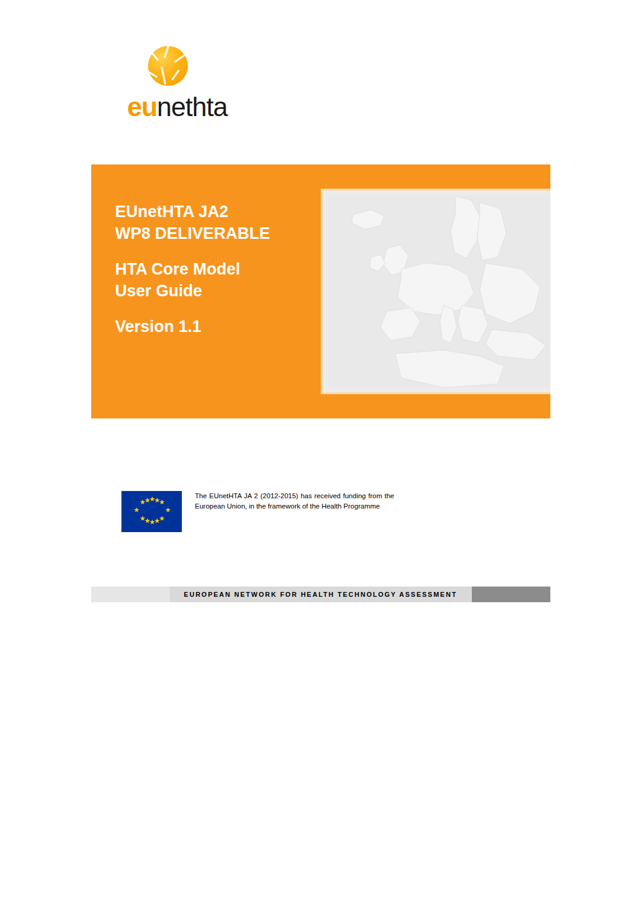eunethta
EUnetHTA JA2
WP8 DELIVERABLE HTA Core Model
User Guide Version 1.1
★ ★ ★ ★ ★ ★ ★ ★ ★ ★ ★ ★
The EUnetHTA JA 2 (2012-2015) has received funding from the European Union, in the framework of the Health Programme
EUROPEAN NETWORK FOR HEALTH TECHNOLOGY ASSESSMENT